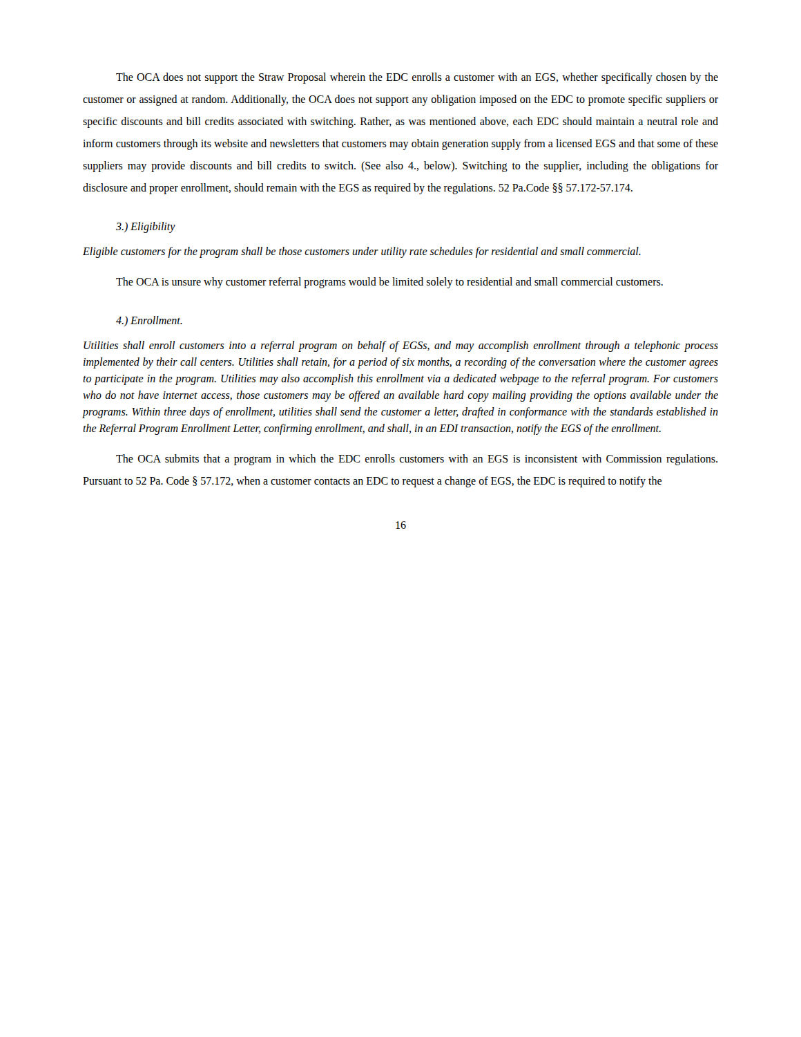The OCA does not support the Straw Proposal wherein the EDC enrolls a customer with an EGS, whether specifically chosen by the customer or assigned at random. Additionally, the OCA does not support any obligation imposed on the EDC to promote specific suppliers or specific discounts and bill credits associated with switching. Rather, as was mentioned above, each EDC should maintain a neutral role and inform customers through its website and newsletters that customers may obtain generation supply from a licensed EGS and that some of these suppliers may provide discounts and bill credits to switch. (See also 4., below). Switching to the supplier, including the obligations for disclosure and proper enrollment, should remain with the EGS as required by the regulations. 52 Pa.Code §§ 57.172-57.174.
3.) Eligibility
Eligible customers for the program shall be those customers under utility rate schedules for residential and small commercial.
The OCA is unsure why customer referral programs would be limited solely to residential and small commercial customers.
4.) Enrollment.
Utilities shall enroll customers into a referral program on behalf of EGSs, and may accomplish enrollment through a telephonic process implemented by their call centers. Utilities shall retain, for a period of six months, a recording of the conversation where the customer agrees to participate in the program. Utilities may also accomplish this enrollment via a dedicated webpage to the referral program. For customers who do not have internet access, those customers may be offered an available hard copy mailing providing the options available under the programs. Within three days of enrollment, utilities shall send the customer a letter, drafted in conformance with the standards established in the Referral Program Enrollment Letter, confirming enrollment, and shall, in an EDI transaction, notify the EGS of the enrollment.
The OCA submits that a program in which the EDC enrolls customers with an EGS is inconsistent with Commission regulations. Pursuant to 52 Pa. Code § 57.172, when a customer contacts an EDC to request a change of EGS, the EDC is required to notify the
16